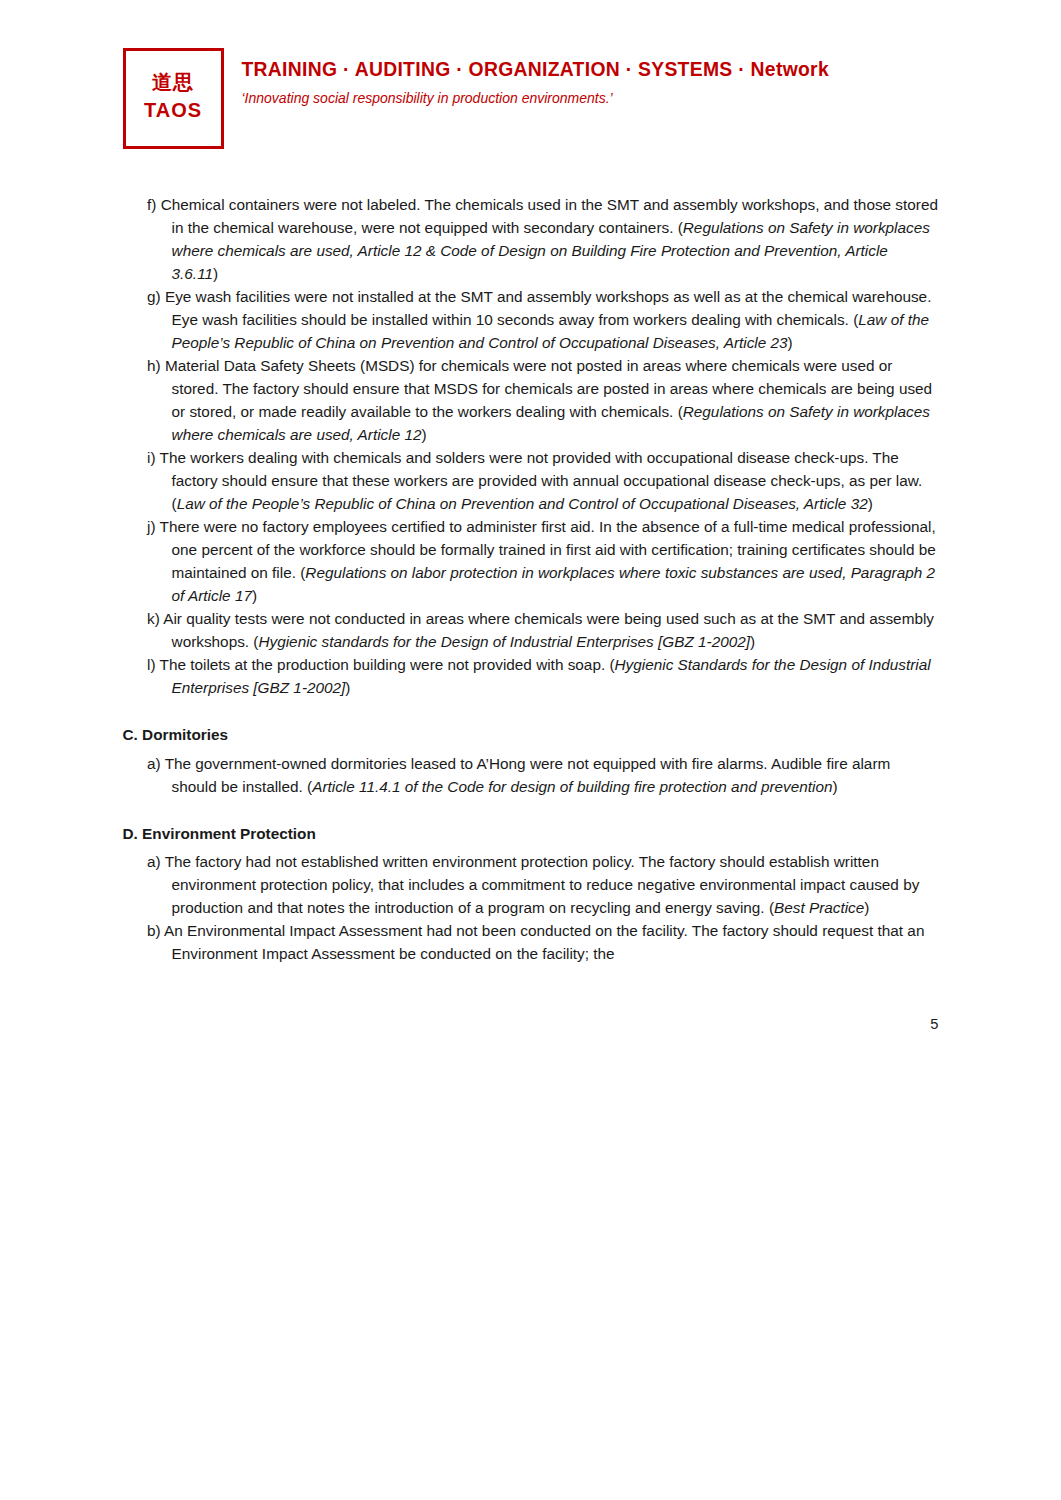道思
TAOS
TRAINING · AUDITING · ORGANIZATION · SYSTEMS · Network
‘Innovating social responsibility in production environments.’
f) Chemical containers were not labeled. The chemicals used in the SMT and assembly workshops, and those stored in the chemical warehouse, were not equipped with secondary containers. (Regulations on Safety in workplaces where chemicals are used, Article 12 & Code of Design on Building Fire Protection and Prevention, Article 3.6.11)
g) Eye wash facilities were not installed at the SMT and assembly workshops as well as at the chemical warehouse. Eye wash facilities should be installed within 10 seconds away from workers dealing with chemicals. (Law of the People’s Republic of China on Prevention and Control of Occupational Diseases, Article 23)
h) Material Data Safety Sheets (MSDS) for chemicals were not posted in areas where chemicals were used or stored. The factory should ensure that MSDS for chemicals are posted in areas where chemicals are being used or stored, or made readily available to the workers dealing with chemicals. (Regulations on Safety in workplaces where chemicals are used, Article 12)
i) The workers dealing with chemicals and solders were not provided with occupational disease check-ups. The factory should ensure that these workers are provided with annual occupational disease check-ups, as per law. (Law of the People’s Republic of China on Prevention and Control of Occupational Diseases, Article 32)
j) There were no factory employees certified to administer first aid. In the absence of a full-time medical professional, one percent of the workforce should be formally trained in first aid with certification; training certificates should be maintained on file. (Regulations on labor protection in workplaces where toxic substances are used, Paragraph 2 of Article 17)
k) Air quality tests were not conducted in areas where chemicals were being used such as at the SMT and assembly workshops. (Hygienic standards for the Design of Industrial Enterprises [GBZ 1-2002])
l) The toilets at the production building were not provided with soap. (Hygienic Standards for the Design of Industrial Enterprises [GBZ 1-2002])
C. Dormitories
a) The government-owned dormitories leased to A’Hong were not equipped with fire alarms. Audible fire alarm should be installed. (Article 11.4.1 of the Code for design of building fire protection and prevention)
D. Environment Protection
a) The factory had not established written environment protection policy. The factory should establish written environment protection policy, that includes a commitment to reduce negative environmental impact caused by production and that notes the introduction of a program on recycling and energy saving. (Best Practice)
b) An Environmental Impact Assessment had not been conducted on the facility. The factory should request that an Environment Impact Assessment be conducted on the facility; the
5